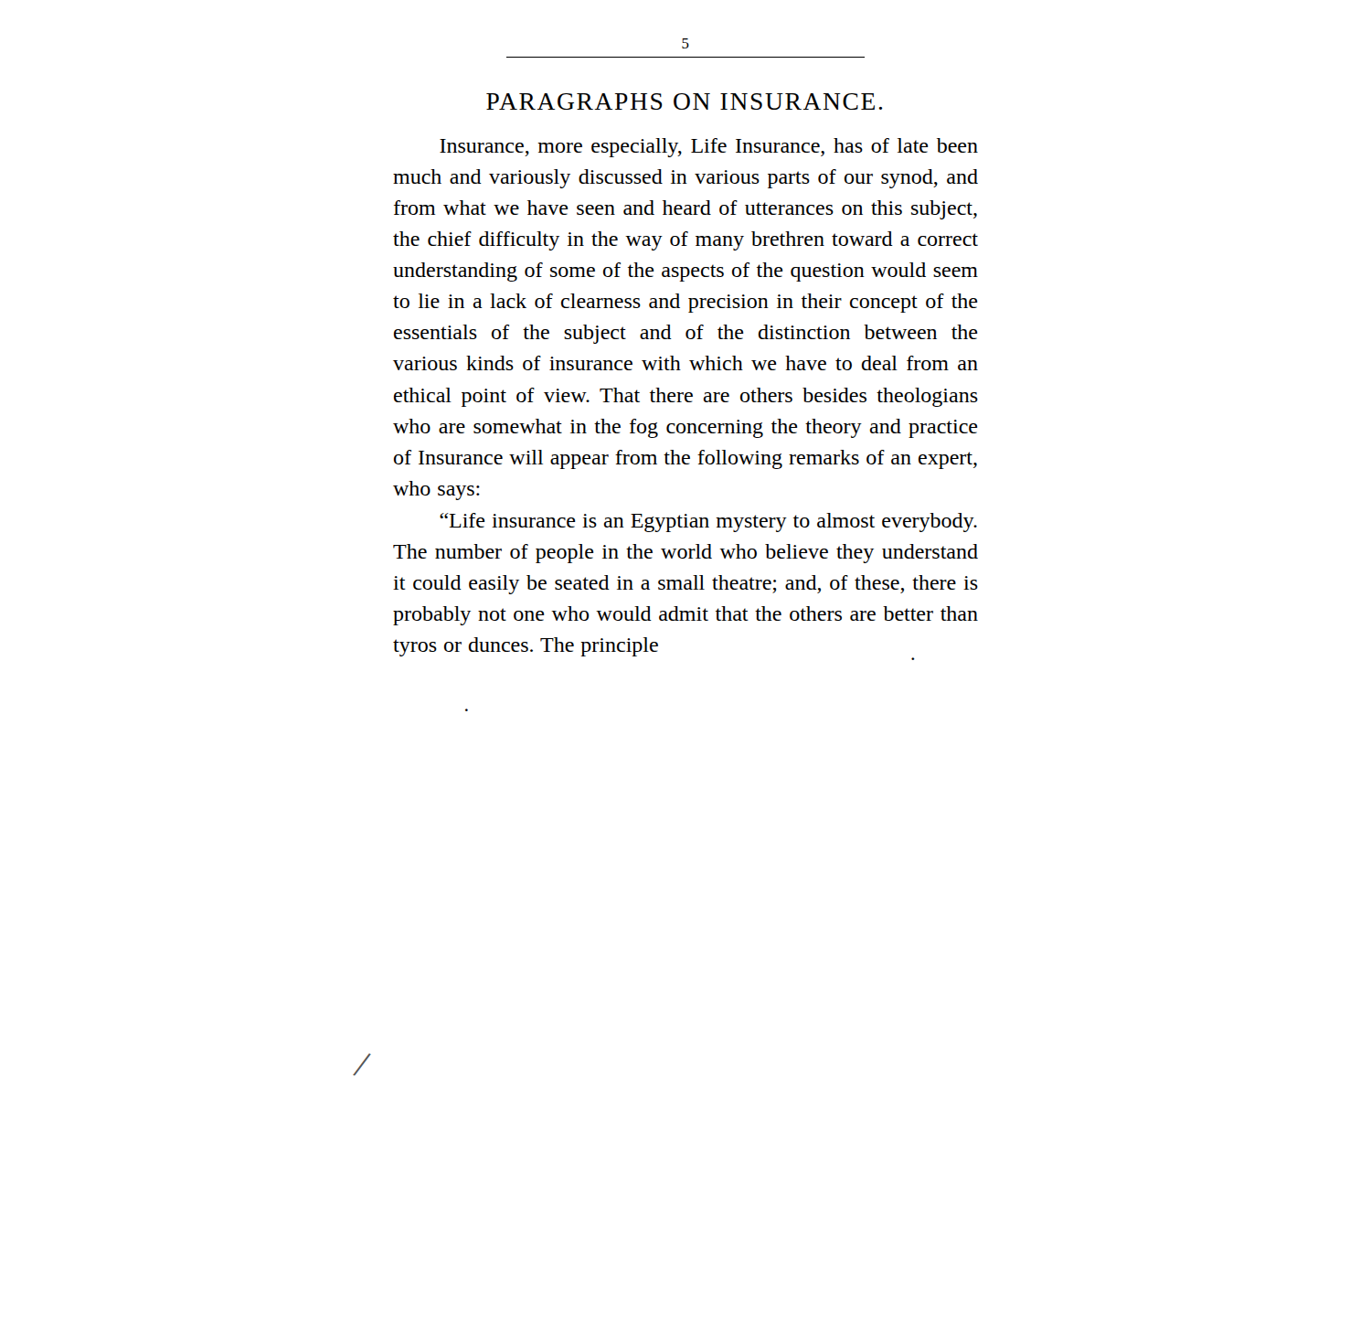5
PARAGRAPHS ON INSURANCE.
Insurance, more especially, Life Insurance, has of late been much and variously discussed in various parts of our synod, and from what we have seen and heard of utterances on this subject, the chief difficulty in the way of many brethren toward a correct understanding of some of the aspects of the question would seem to lie in a lack of clearness and precision in their concept of the essentials of the subject and of the distinction between the various kinds of insurance with which we have to deal from an ethical point of view. That there are others besides theologians who are somewhat in the fog concerning the theory and practice of Insurance will appear from the following remarks of an expert, who says:
“Life insurance is an Egyptian mystery to almost everybody. The number of people in the world who believe they understand it could easily be seated in a small theatre; and, of these, there is probably not one who would admit that the others are better than tyros or dunces. The principle
/
.
.